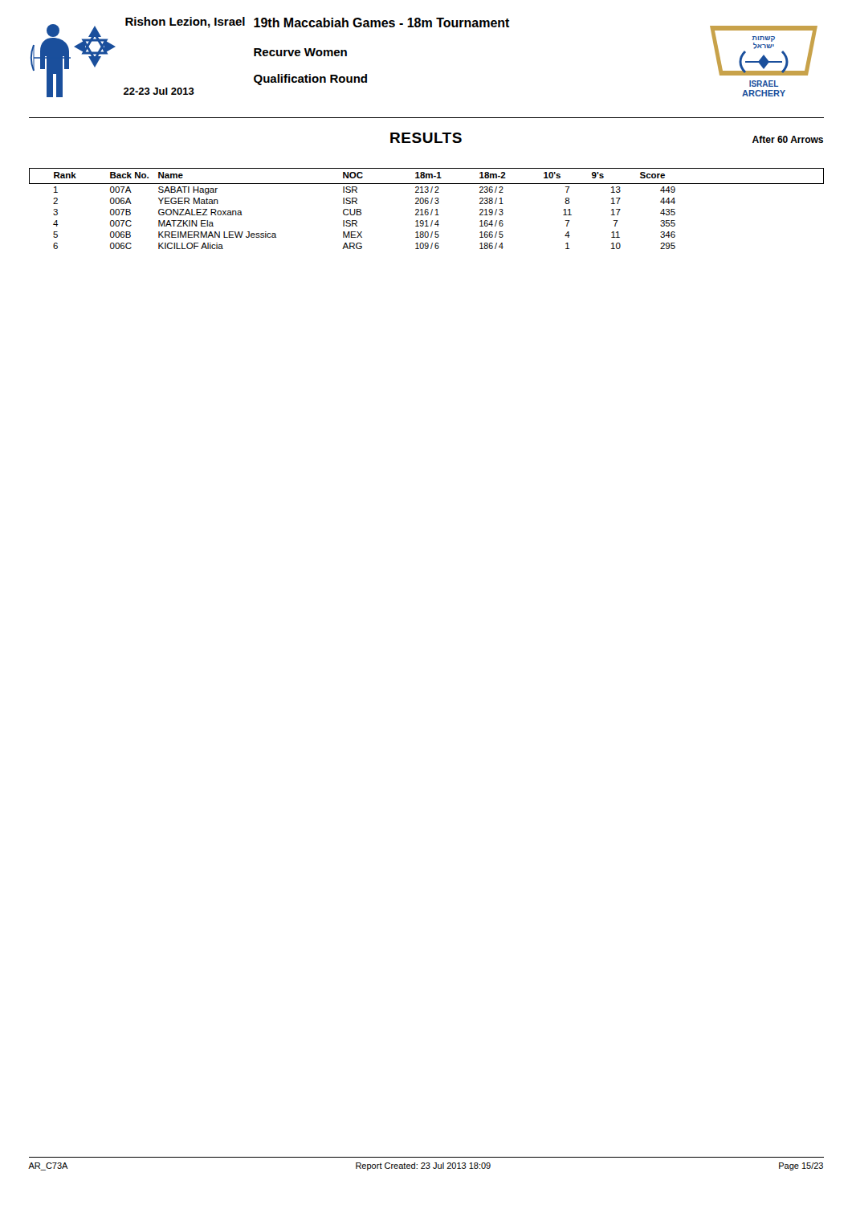Rishon Lezion, Israel
22-23 Jul 2013
19th Maccabiah Games - 18m Tournament
Recurve Women
Qualification Round
קשתות ישראל ISRAEL ARCHERY
RESULTS
After 60 Arrows
| Rank | Back No. | Name | NOC | 18m-1 | 18m-2 | 10's | 9's | Score | |
| --- | --- | --- | --- | --- | --- | --- | --- | --- | --- |
| 1 | 007A | SABATI Hagar | ISR | 213 / 2 | 236 / 2 | 7 | 13 | 449 | |
| 2 | 006A | YEGER Matan | ISR | 206 / 3 | 238 / 1 | 8 | 17 | 444 | |
| 3 | 007B | GONZALEZ Roxana | CUB | 216 / 1 | 219 / 3 | 11 | 17 | 435 | |
| 4 | 007C | MATZKIN Ela | ISR | 191 / 4 | 164 / 6 | 7 | 7 | 355 | |
| 5 | 006B | KREIMERMAN LEW Jessica | MEX | 180 / 5 | 166 / 5 | 4 | 11 | 346 | |
| 6 | 006C | KICILLOF Alicia | ARG | 109 / 6 | 186 / 4 | 1 | 10 | 295 | |
AR_C73A
Report Created: 23 Jul 2013 18:09
Page 15/23